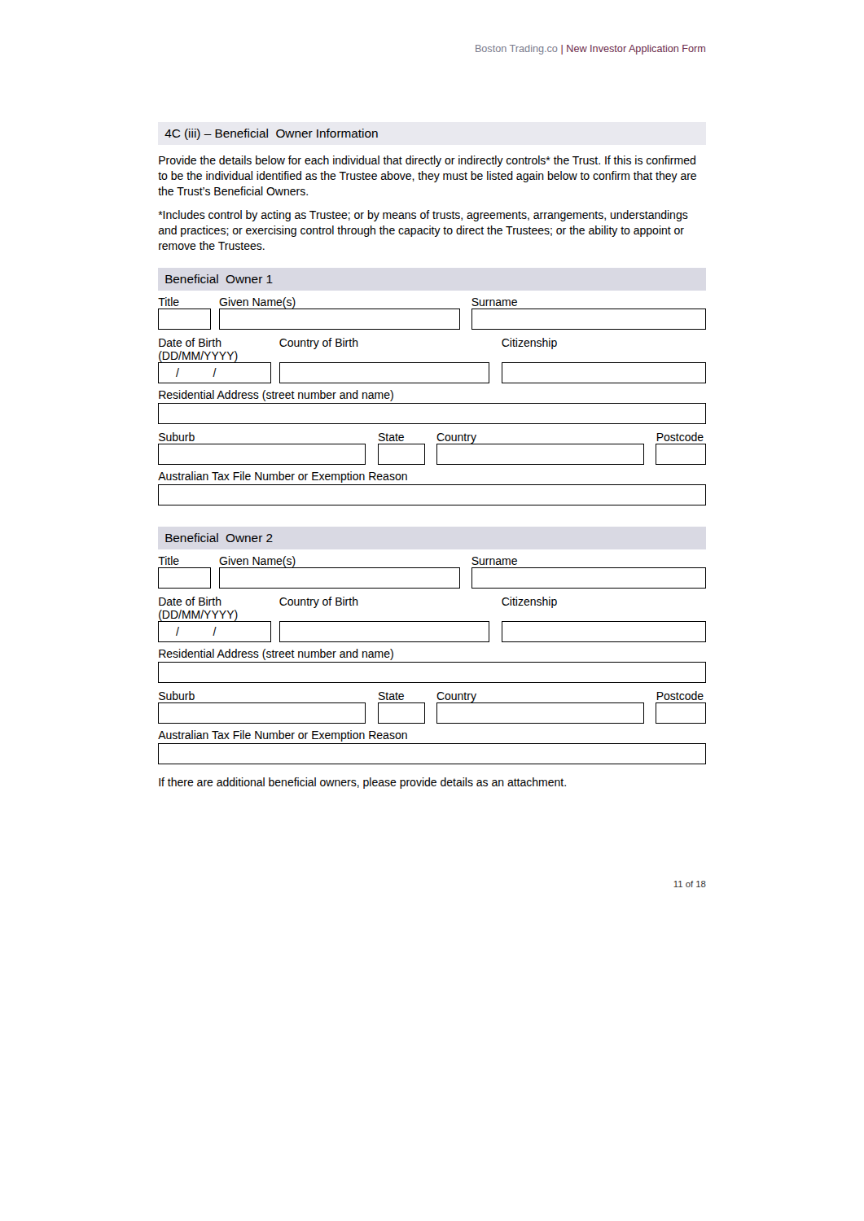Boston Trading.co | New Investor Application Form
4C (iii) – Beneficial Owner Information
Provide the details below for each individual that directly or indirectly controls* the Trust. If this is confirmed to be the individual identified as the Trustee above, they must be listed again below to confirm that they are the Trust’s Beneficial Owners.
*Includes control by acting as Trustee; or by means of trusts, agreements, arrangements, understandings and practices; or exercising control through the capacity to direct the Trustees; or the ability to appoint or remove the Trustees.
Beneficial Owner 1
Title
Given Name(s)
Surname
Date of Birth (DD/MM/YYYY)
Country of Birth
Citizenship
//
Residential Address (street number and name)
Suburb
State
Country
Postcode
Australian Tax File Number or Exemption Reason
Beneficial Owner 2
Title
Given Name(s)
Surname
Date of Birth (DD/MM/YYYY)
Country of Birth
Citizenship
//
Residential Address (street number and name)
Suburb
State
Country
Postcode
Australian Tax File Number or Exemption Reason
If there are additional beneficial owners, please provide details as an attachment.
11 of 18